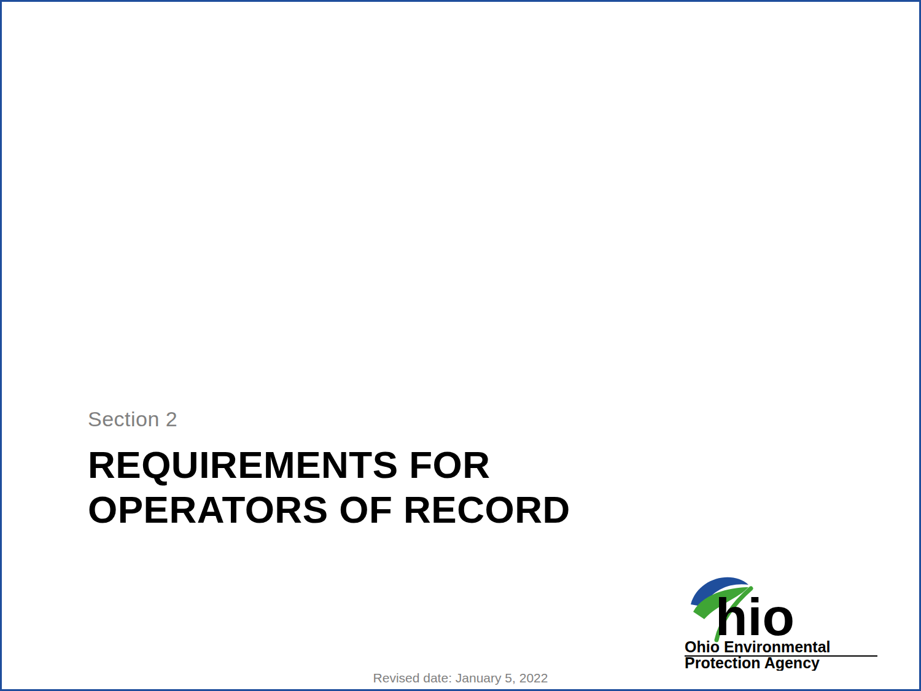Section 2
REQUIREMENTS FOR
OPERATORS OF RECORD
hio Ohio Environmental Protection Agency
Revised date: January 5, 2022